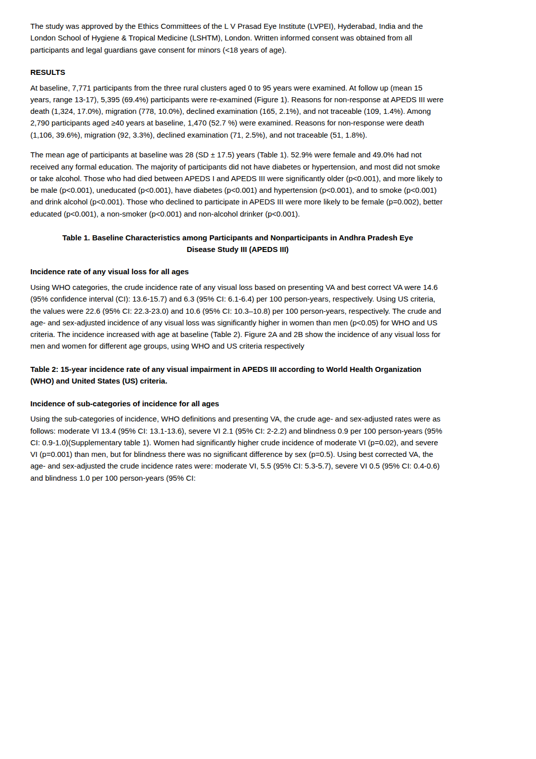The study was approved by the Ethics Committees of the L V Prasad Eye Institute (LVPEI), Hyderabad, India and the London School of Hygiene & Tropical Medicine (LSHTM), London. Written informed consent was obtained from all participants and legal guardians gave consent for minors (<18 years of age).
RESULTS
At baseline, 7,771 participants from the three rural clusters aged 0 to 95 years were examined. At follow up (mean 15 years, range 13-17), 5,395 (69.4%) participants were re-examined (Figure 1). Reasons for non-response at APEDS III were death (1,324, 17.0%), migration (778, 10.0%), declined examination (165, 2.1%), and not traceable (109, 1.4%). Among 2,790 participants aged ≥40 years at baseline, 1,470 (52.7 %) were examined. Reasons for non-response were death (1,106, 39.6%), migration (92, 3.3%), declined examination (71, 2.5%), and not traceable (51, 1.8%).
The mean age of participants at baseline was 28 (SD ± 17.5) years (Table 1). 52.9% were female and 49.0% had not received any formal education. The majority of participants did not have diabetes or hypertension, and most did not smoke or take alcohol. Those who had died between APEDS I and APEDS III were significantly older (p<0.001), and more likely to be male (p<0.001), uneducated (p<0.001), have diabetes (p<0.001) and hypertension (p<0.001), and to smoke (p<0.001) and drink alcohol (p<0.001). Those who declined to participate in APEDS III were more likely to be female (p=0.002), better educated (p<0.001), a non-smoker (p<0.001) and non-alcohol drinker (p<0.001).
Table 1. Baseline Characteristics among Participants and Nonparticipants in Andhra Pradesh Eye Disease Study III (APEDS III)
Incidence rate of any visual loss for all ages
Using WHO categories, the crude incidence rate of any visual loss based on presenting VA and best correct VA were 14.6 (95% confidence interval (CI): 13.6-15.7) and 6.3 (95% CI: 6.1-6.4) per 100 person-years, respectively. Using US criteria, the values were 22.6 (95% CI: 22.3-23.0) and 10.6 (95% CI: 10.3–10.8) per 100 person-years, respectively. The crude and age- and sex-adjusted incidence of any visual loss was significantly higher in women than men (p<0.05) for WHO and US criteria. The incidence increased with age at baseline (Table 2). Figure 2A and 2B show the incidence of any visual loss for men and women for different age groups, using WHO and US criteria respectively
Table 2: 15-year incidence rate of any visual impairment in APEDS III according to World Health Organization (WHO) and United States (US) criteria.
Incidence of sub-categories of incidence for all ages
Using the sub-categories of incidence, WHO definitions and presenting VA, the crude age- and sex-adjusted rates were as follows: moderate VI 13.4 (95% CI: 13.1-13.6), severe VI 2.1 (95% CI: 2-2.2) and blindness 0.9 per 100 person-years (95% CI: 0.9-1.0)(Supplementary table 1). Women had significantly higher crude incidence of moderate VI (p=0.02), and severe VI (p=0.001) than men, but for blindness there was no significant difference by sex (p=0.5). Using best corrected VA, the age- and sex-adjusted the crude incidence rates were: moderate VI, 5.5 (95% CI: 5.3-5.7), severe VI 0.5 (95% CI: 0.4-0.6) and blindness 1.0 per 100 person-years (95% CI: